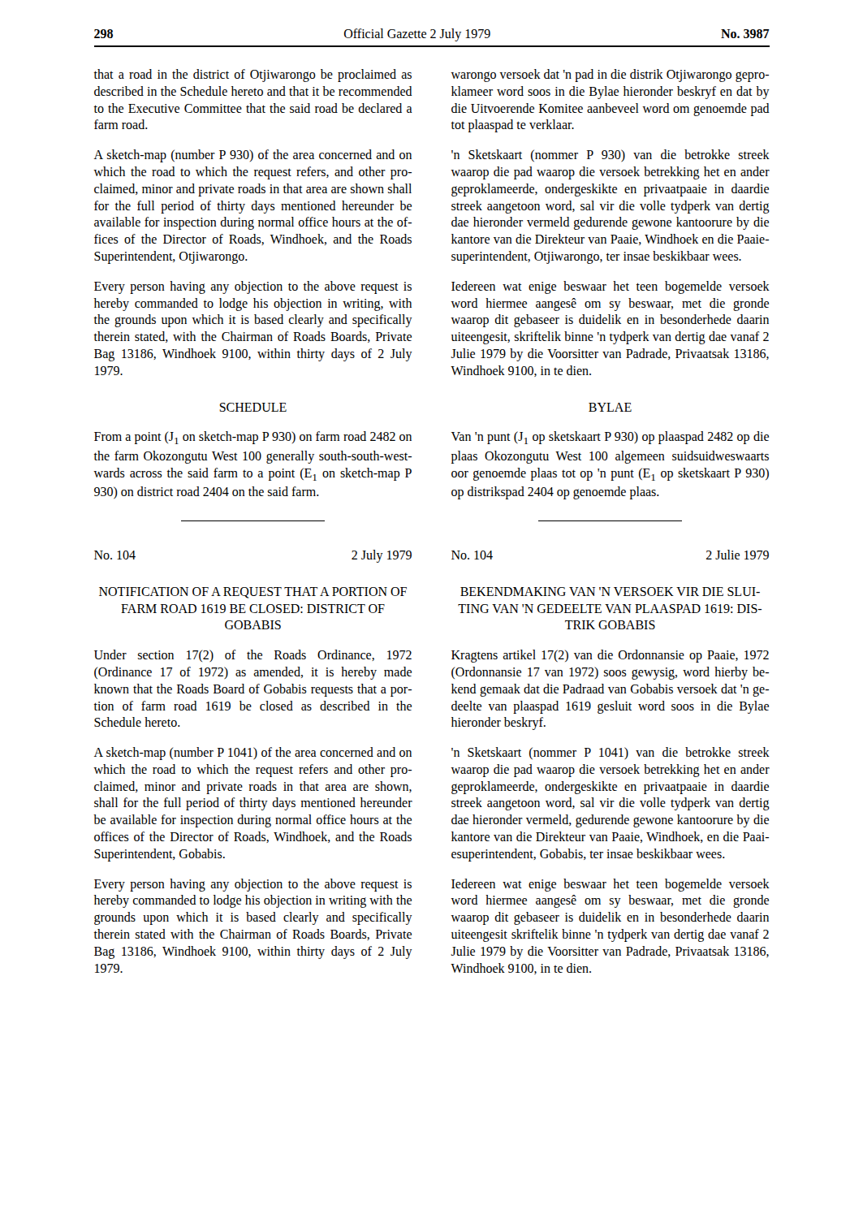298 Official Gazette 2 July 1979 No. 3987
that a road in the district of Otjiwarongo be proclaimed as described in the Schedule hereto and that it be recommended to the Executive Committee that the said road be declared a farm road.
A sketch-map (number P 930) of the area concerned and on which the road to which the request refers, and other proclaimed, minor and private roads in that area are shown shall for the full period of thirty days mentioned hereunder be available for inspection during normal office hours at the offices of the Director of Roads, Windhoek, and the Roads Superintendent, Otjiwarongo.
Every person having any objection to the above request is hereby commanded to lodge his objection in writing, with the grounds upon which it is based clearly and specifically therein stated, with the Chairman of Roads Boards, Private Bag 13186, Windhoek 9100, within thirty days of 2 July 1979.
Schedule
From a point (J1 on sketch-map P 930) on farm road 2482 on the farm Okozongutu West 100 generally south-south-westwards across the said farm to a point (E1 on sketch-map P 930) on district road 2404 on the said farm.
No. 104 2 July 1979
Notification of a request that a portion of farm road 1619 be closed: District of Gobabis
Under section 17(2) of the Roads Ordinance, 1972 (Ordinance 17 of 1972) as amended, it is hereby made known that the Roads Board of Gobabis requests that a portion of farm road 1619 be closed as described in the Schedule hereto.
A sketch-map (number P 1041) of the area concerned and on which the road to which the request refers and other proclaimed, minor and private roads in that area are shown, shall for the full period of thirty days mentioned hereunder be available for inspection during normal office hours at the offices of the Director of Roads, Windhoek, and the Roads Superintendent, Gobabis.
Every person having any objection to the above request is hereby commanded to lodge his objection in writing with the grounds upon which it is based clearly and specifically therein stated with the Chairman of Roads Boards, Private Bag 13186, Windhoek 9100, within thirty days of 2 July 1979.
warongo versoek dat 'n pad in die distrik Otjiwarongo geproklameer word soos in die Bylae hieronder beskryf en dat by die Uitvoerende Komitee aanbeveel word om genoemde pad tot plaaspad te verklaar.
'n Sketskaart (nommer P 930) van die betrokke streek waarop die pad waarop die versoek betrekking het en ander geproklameerde, ondergeskikte en privaatpaaie in daardie streek aangetoon word, sal vir die volle tydperk van dertig dae hieronder vermeld gedurende gewone kantoorure by die kantore van die Direkteur van Paaie, Windhoek en die Paaiesuperintendent, Otjiwarongo, ter insae beskikbaar wees.
Iedereen wat enige beswaar het teen bogemelde versoek word hiermee aangesê om sy beswaar, met die gronde waarop dit gebaseer is duidelik en in besonderhede daarin uiteengesit, skriftelik binne 'n tydperk van dertig dae vanaf 2 Julie 1979 by die Voorsitter van Padrade, Privaatsak 13186, Windhoek 9100, in te dien.
Bylae
Van 'n punt (J1 op sketskaart P 930) op plaaspad 2482 op die plaas Okozongutu West 100 algemeen suidsuidweswaarts oor genoemde plaas tot op 'n punt (E1 op sketskaart P 930) op distrikspad 2404 op genoemde plaas.
No. 104 2 Julie 1979
Bekendmaking van 'n versoek vir die sluiting van 'n gedeelte van plaaspad 1619: Distrik Gobabis
Kragtens artikel 17(2) van die Ordonnansie op Paaie, 1972 (Ordonnansie 17 van 1972) soos gewysig, word hierby bekend gemaak dat die Padraad van Gobabis versoek dat 'n gedeelte van plaaspad 1619 gesluit word soos in die Bylae hieronder beskryf.
'n Sketskaart (nommer P 1041) van die betrokke streek waarop die pad waarop die versoek betrekking het en ander geproklameerde, ondergeskikte en privaatpaaie in daardie streek aangetoon word, sal vir die volle tydperk van dertig dae hieronder vermeld, gedurende gewone kantoorure by die kantore van die Direkteur van Paaie, Windhoek, en die Paaiesuperintendent, Gobabis, ter insae beskikbaar wees.
Iedereen wat enige beswaar het teen bogemelde versoek word hiermee aangesê om sy beswaar, met die gronde waarop dit gebaseer is duidelik en in besonderhede daarin uiteengesit skriftelik binne 'n tydperk van dertig dae vanaf 2 Julie 1979 by die Voorsitter van Padrade, Privaatsak 13186, Windhoek 9100, in te dien.